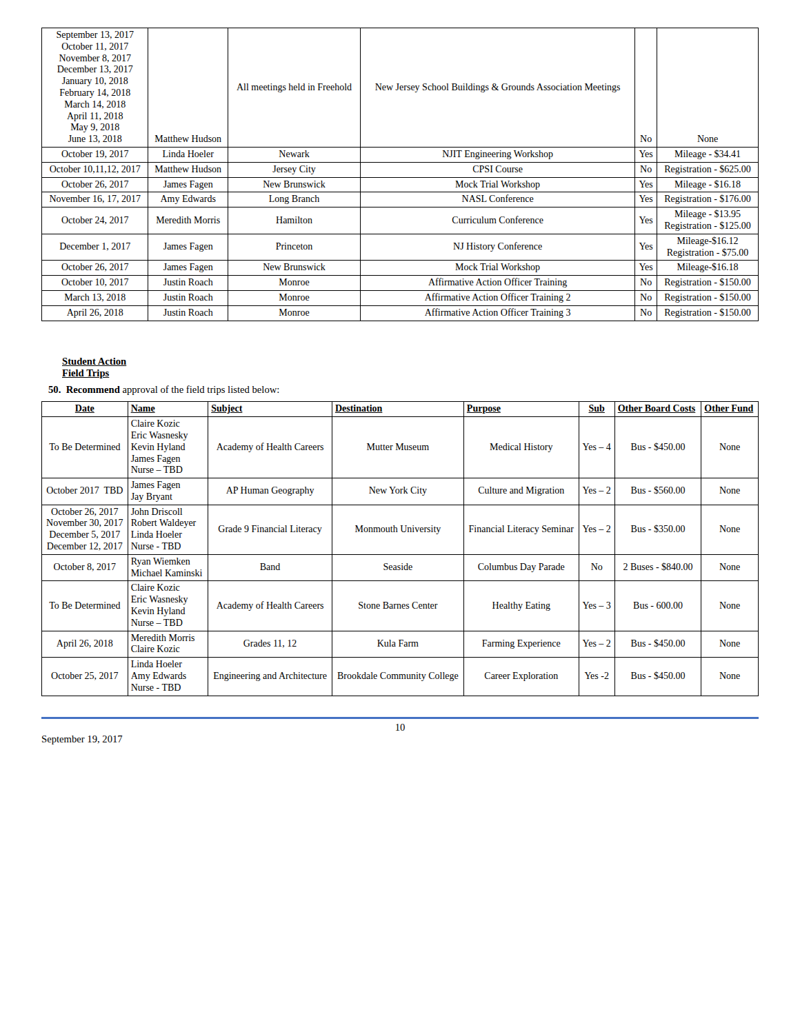| September 13, 2017 October 11, 2017 November 8, 2017 December 13, 2017 January 10, 2018 February 14, 2018 March 14, 2018 April 11, 2018 May 9, 2018 June 13, 2018 | Matthew Hudson | All meetings held in Freehold | New Jersey School Buildings & Grounds Association Meetings | No | None |
| October 19, 2017 | Linda Hoeler | Newark | NJIT Engineering Workshop | Yes | Mileage - $34.41 |
| October 10,11,12, 2017 | Matthew Hudson | Jersey City | CPSI Course | No | Registration - $625.00 |
| October 26, 2017 | James Fagen | New Brunswick | Mock Trial Workshop | Yes | Mileage - $16.18 |
| November 16, 17, 2017 | Amy Edwards | Long Branch | NASL Conference | Yes | Registration - $176.00 |
| October 24, 2017 | Meredith Morris | Hamilton | Curriculum Conference | Yes | Mileage - $13.95 Registration - $125.00 |
| December 1, 2017 | James Fagen | Princeton | NJ History Conference | Yes | Mileage-$16.12 Registration - $75.00 |
| October 26, 2017 | James Fagen | New Brunswick | Mock Trial Workshop | Yes | Mileage-$16.18 |
| October 10, 2017 | Justin Roach | Monroe | Affirmative Action Officer Training | No | Registration - $150.00 |
| March 13, 2018 | Justin Roach | Monroe | Affirmative Action Officer Training 2 | No | Registration - $150.00 |
| April 26, 2018 | Justin Roach | Monroe | Affirmative Action Officer Training 3 | No | Registration - $150.00 |
Student Action
Field Trips
50. Recommend approval of the field trips listed below:
| Date | Name | Subject | Destination | Purpose | Sub | Other Board Costs | Other Fund |
| --- | --- | --- | --- | --- | --- | --- | --- |
| To Be Determined | Claire Kozic Eric Wasnesky Kevin Hyland James Fagen Nurse – TBD | Academy of Health Careers | Mutter Museum | Medical History | Yes – 4 | Bus - $450.00 | None |
| October 2017 TBD | James Fagen Jay Bryant | AP Human Geography | New York City | Culture and Migration | Yes – 2 | Bus - $560.00 | None |
| October 26, 2017 November 30, 2017 December 5, 2017 December 12, 2017 | John Driscoll Robert Waldeyer Linda Hoeler Nurse - TBD | Grade 9 Financial Literacy | Monmouth University | Financial Literacy Seminar | Yes – 2 | Bus - $350.00 | None |
| October 8, 2017 | Ryan Wiemken Michael Kaminski | Band | Seaside | Columbus Day Parade | No | 2 Buses - $840.00 | None |
| To Be Determined | Claire Kozic Eric Wasnesky Kevin Hyland Nurse – TBD | Academy of Health Careers | Stone Barnes Center | Healthy Eating | Yes – 3 | Bus - 600.00 | None |
| April 26, 2018 | Meredith Morris Claire Kozic | Grades 11, 12 | Kula Farm | Farming Experience | Yes – 2 | Bus - $450.00 | None |
| October 25, 2017 | Linda Hoeler Amy Edwards Nurse - TBD | Engineering and Architecture | Brookdale Community College | Career Exploration | Yes -2 | Bus - $450.00 | None |
10
September 19, 2017